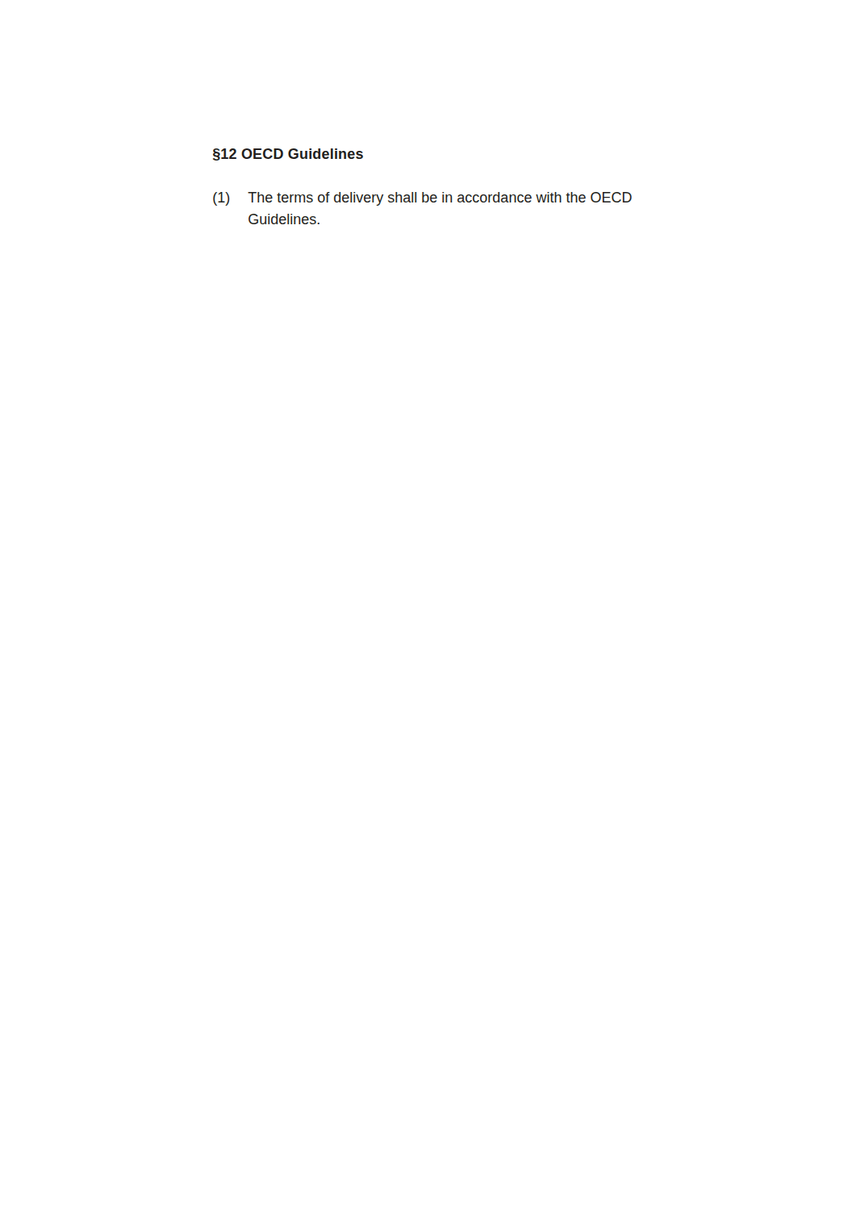§12 OECD Guidelines
(1) The terms of delivery shall be in accordance with the OECD Guidelines.